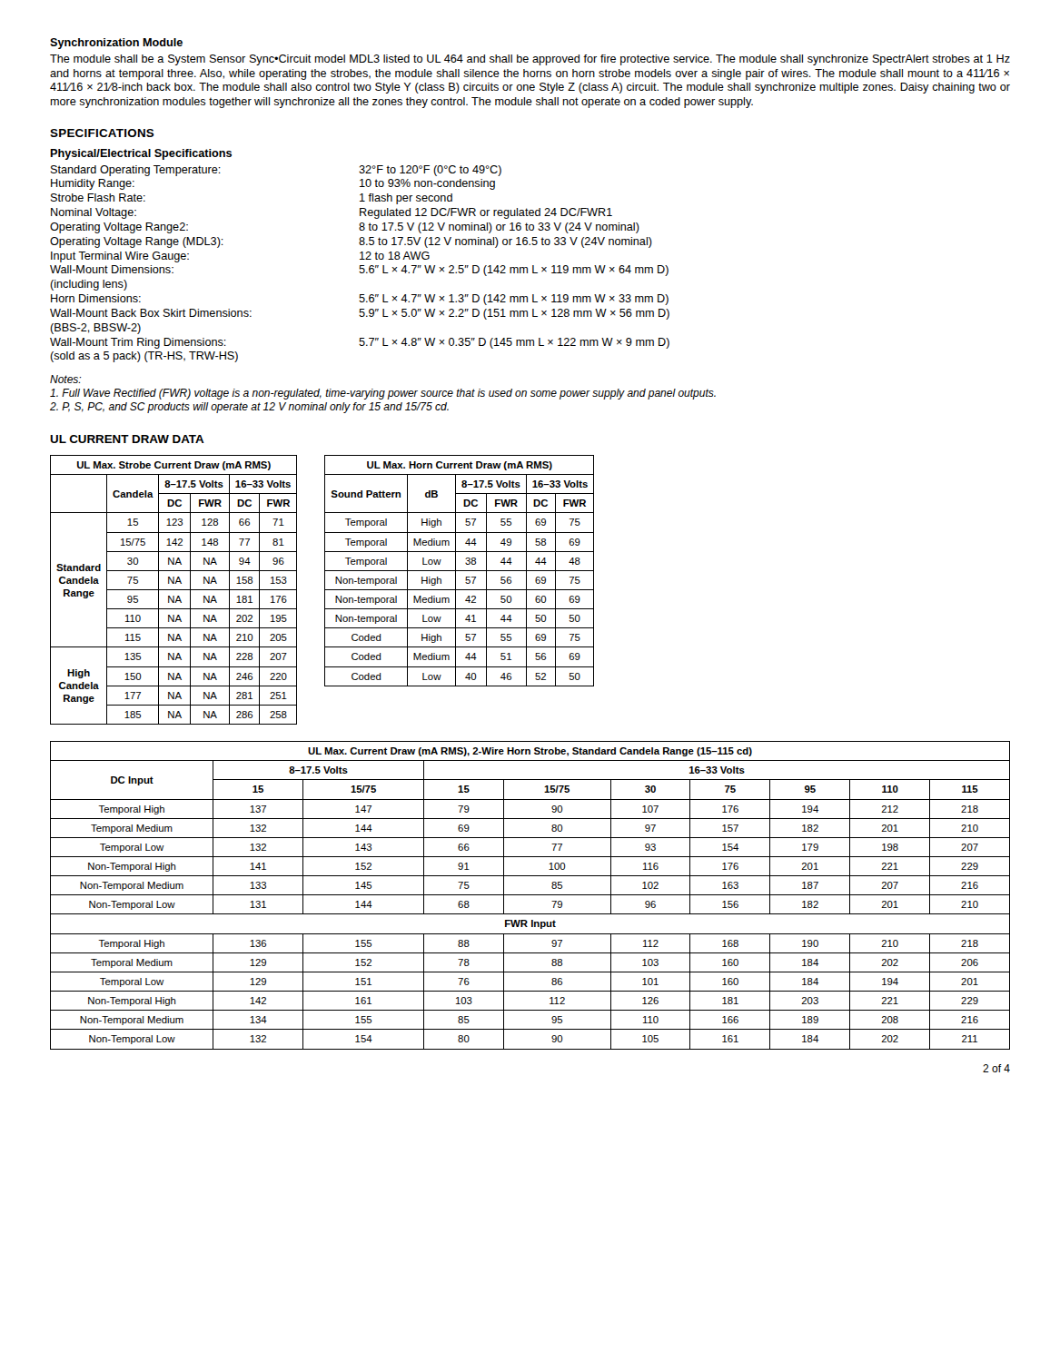Synchronization Module
The module shall be a System Sensor Sync•Circuit model MDL3 listed to UL 464 and shall be approved for fire protective service. The module shall synchronize SpectrAlert strobes at 1 Hz and horns at temporal three. Also, while operating the strobes, the module shall silence the horns on horn strobe models over a single pair of wires. The module shall mount to a 411⁄16 × 411⁄16 × 21⁄8-inch back box. The module shall also control two Style Y (class B) circuits or one Style Z (class A) circuit. The module shall synchronize multiple zones. Daisy chaining two or more synchronization modules together will synchronize all the zones they control. The module shall not operate on a coded power supply.
SPECIFICATIONS
Physical/Electrical Specifications
| Standard Operating Temperature: | 32°F to 120°F (0°C to 49°C) |
| Humidity Range: | 10 to 93% non-condensing |
| Strobe Flash Rate: | 1 flash per second |
| Nominal Voltage: | Regulated 12 DC/FWR or regulated 24 DC/FWR1 |
| Operating Voltage Range2: | 8 to 17.5 V (12 V nominal) or 16 to 33 V (24 V nominal) |
| Operating Voltage Range (MDL3): | 8.5 to 17.5V (12 V nominal) or 16.5 to 33 V (24V nominal) |
| Input Terminal Wire Gauge: | 12 to 18 AWG |
| Wall-Mount Dimensions: (including lens) | 5.6″ L × 4.7″ W × 2.5″ D (142 mm L × 119 mm W × 64 mm D) |
| Horn Dimensions: | 5.6″ L × 4.7″ W × 1.3″ D (142 mm L × 119 mm W × 33 mm D) |
| Wall-Mount Back Box Skirt Dimensions: (BBS-2, BBSW-2) | 5.9″ L × 5.0″ W × 2.2″ D (151 mm L × 128 mm W × 56 mm D) |
| Wall-Mount Trim Ring Dimensions: (sold as a 5 pack) (TR-HS, TRW-HS) | 5.7″ L × 4.8″ W × 0.35″ D (145 mm L × 122 mm W × 9 mm D) |
Notes:
1. Full Wave Rectified (FWR) voltage is a non-regulated, time-varying power source that is used on some power supply and panel outputs.
2. P, S, PC, and SC products will operate at 12 V nominal only for 15 and 15/75 cd.
UL CURRENT DRAW DATA
UL Max. Strobe Current Draw (mA RMS)
| | Candela | 8–17.5 Volts | 16–33 Volts |
| --- | --- | --- | --- |
| DC | FWR | DC | FWR |
| Standard Candela Range | 15 | 123 | 128 | 66 | 71 |
| 15/75 | 142 | 148 | 77 | 81 |
| 30 | NA | NA | 94 | 96 |
| 75 | NA | NA | 158 | 153 |
| 95 | NA | NA | 181 | 176 |
| 110 | NA | NA | 202 | 195 |
| 115 | NA | NA | 210 | 205 |
| High Candela Range | 135 | NA | NA | 228 | 207 |
| 150 | NA | NA | 246 | 220 |
| 177 | NA | NA | 281 | 251 |
| 185 | NA | NA | 286 | 258 |
UL Max. Horn Current Draw (mA RMS)
| Sound Pattern | dB | 8–17.5 Volts | 16–33 Volts |
| --- | --- | --- | --- |
| DC | FWR | DC | FWR |
| Temporal | High | 57 | 55 | 69 | 75 |
| Temporal | Medium | 44 | 49 | 58 | 69 |
| Temporal | Low | 38 | 44 | 44 | 48 |
| Non-temporal | High | 57 | 56 | 69 | 75 |
| Non-temporal | Medium | 42 | 50 | 60 | 69 |
| Non-temporal | Low | 41 | 44 | 50 | 50 |
| Coded | High | 57 | 55 | 69 | 75 |
| Coded | Medium | 44 | 51 | 56 | 69 |
| Coded | Low | 40 | 46 | 52 | 50 |
UL Max. Current Draw (mA RMS), 2-Wire Horn Strobe, Standard Candela Range (15–115 cd)
| DC Input | 8–17.5 Volts | 16–33 Volts |
| --- | --- | --- |
| 15 | 15/75 | 15 | 15/75 | 30 | 75 | 95 | 110 | 115 |
| Temporal High | 137 | 147 | 79 | 90 | 107 | 176 | 194 | 212 | 218 |
| Temporal Medium | 132 | 144 | 69 | 80 | 97 | 157 | 182 | 201 | 210 |
| Temporal Low | 132 | 143 | 66 | 77 | 93 | 154 | 179 | 198 | 207 |
| Non-Temporal High | 141 | 152 | 91 | 100 | 116 | 176 | 201 | 221 | 229 |
| Non-Temporal Medium | 133 | 145 | 75 | 85 | 102 | 163 | 187 | 207 | 216 |
| Non-Temporal Low | 131 | 144 | 68 | 79 | 96 | 156 | 182 | 201 | 210 |
| FWR Input |
| Temporal High | 136 | 155 | 88 | 97 | 112 | 168 | 190 | 210 | 218 |
| Temporal Medium | 129 | 152 | 78 | 88 | 103 | 160 | 184 | 202 | 206 |
| Temporal Low | 129 | 151 | 76 | 86 | 101 | 160 | 184 | 194 | 201 |
| Non-Temporal High | 142 | 161 | 103 | 112 | 126 | 181 | 203 | 221 | 229 |
| Non-Temporal Medium | 134 | 155 | 85 | 95 | 110 | 166 | 189 | 208 | 216 |
| Non-Temporal Low | 132 | 154 | 80 | 90 | 105 | 161 | 184 | 202 | 211 |
2 of 4